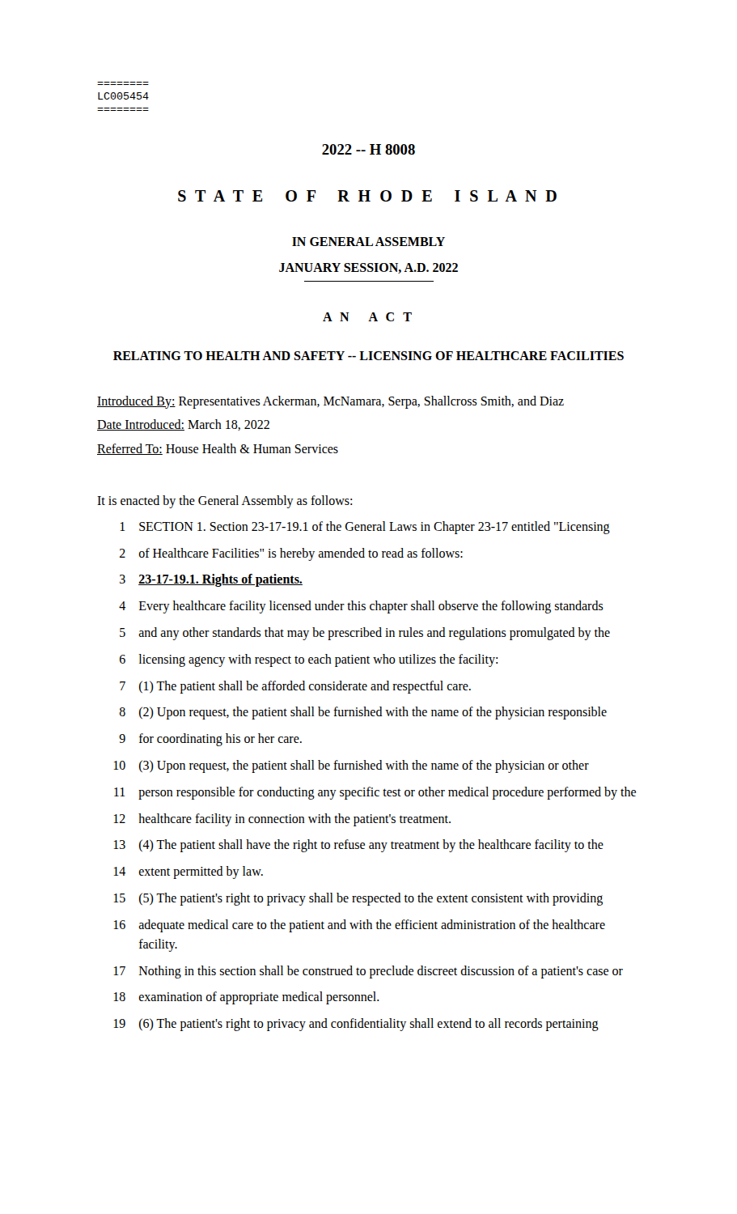========
LC005454
========
2022 -- H 8008
S T A T E O F R H O D E I S L A N D
IN GENERAL ASSEMBLY
JANUARY SESSION, A.D. 2022
A N A C T
RELATING TO HEALTH AND SAFETY -- LICENSING OF HEALTHCARE FACILITIES
Introduced By: Representatives Ackerman, McNamara, Serpa, Shallcross Smith, and Diaz
Date Introduced: March 18, 2022
Referred To: House Health & Human Services
It is enacted by the General Assembly as follows:
SECTION 1. Section 23-17-19.1 of the General Laws in Chapter 23-17 entitled "Licensing
of Healthcare Facilities" is hereby amended to read as follows:
23-17-19.1. Rights of patients.
Every healthcare facility licensed under this chapter shall observe the following standards
and any other standards that may be prescribed in rules and regulations promulgated by the
licensing agency with respect to each patient who utilizes the facility:
(1) The patient shall be afforded considerate and respectful care.
(2) Upon request, the patient shall be furnished with the name of the physician responsible
for coordinating his or her care.
(3) Upon request, the patient shall be furnished with the name of the physician or other
person responsible for conducting any specific test or other medical procedure performed by the
healthcare facility in connection with the patient's treatment.
(4) The patient shall have the right to refuse any treatment by the healthcare facility to the
extent permitted by law.
(5) The patient's right to privacy shall be respected to the extent consistent with providing
adequate medical care to the patient and with the efficient administration of the healthcare facility.
Nothing in this section shall be construed to preclude discreet discussion of a patient's case or
examination of appropriate medical personnel.
(6) The patient's right to privacy and confidentiality shall extend to all records pertaining